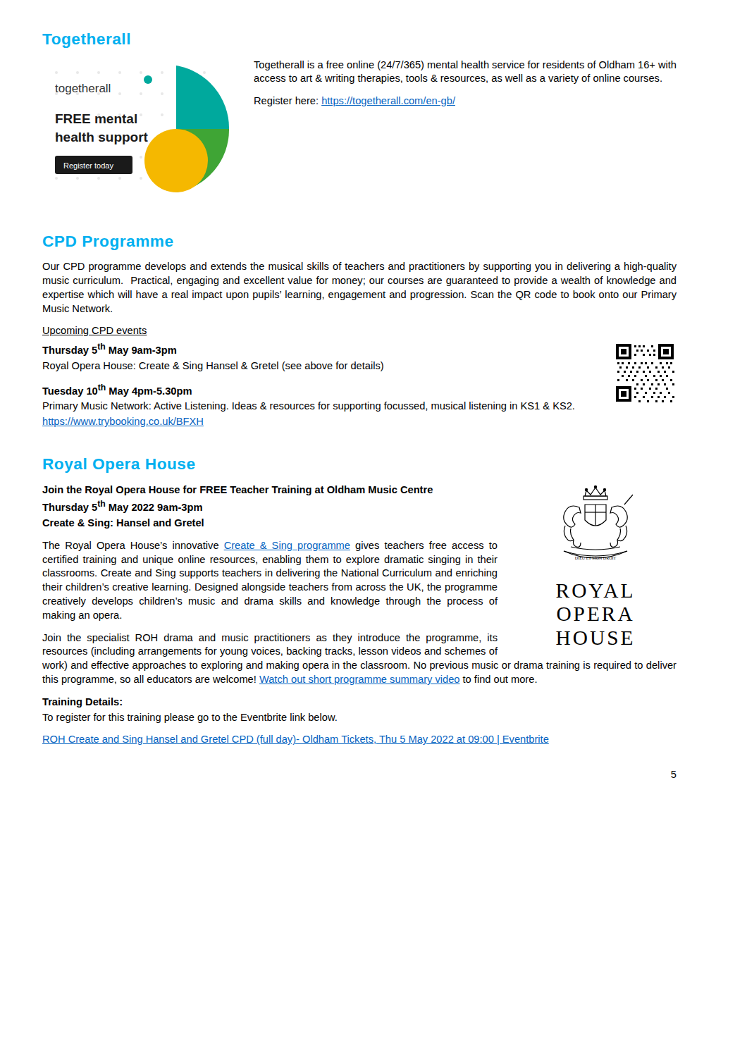Togetherall
togetherall FREE mental health support Register today
Togetherall is a free online (24/7/365) mental health service for residents of Oldham 16+ with access to art & writing therapies, tools & resources, as well as a variety of online courses.
Register here: https://togetherall.com/en-gb/
CPD Programme
Our CPD programme develops and extends the musical skills of teachers and practitioners by supporting you in delivering a high-quality music curriculum. Practical, engaging and excellent value for money; our courses are guaranteed to provide a wealth of knowledge and expertise which will have a real impact upon pupils’ learning, engagement and progression. Scan the QR code to book onto our Primary Music Network.
Upcoming CPD events
Thursday 5th May 9am-3pm
Royal Opera House: Create & Sing Hansel & Gretel (see above for details)
Tuesday 10th May 4pm-5.30pm
Primary Music Network: Active Listening. Ideas & resources for supporting focussed, musical listening in KS1 & KS2.
https://www.trybooking.co.uk/BFXH
Royal Opera House
DIEU ET MON DROIT
ROYAL
OPERA
HOUSE
Join the Royal Opera House for FREE Teacher Training at Oldham Music Centre
Thursday 5th May 2022 9am-3pm
Create & Sing: Hansel and Gretel
The Royal Opera House’s innovative Create & Sing programme gives teachers free access to certified training and unique online resources, enabling them to explore dramatic singing in their classrooms. Create and Sing supports teachers in delivering the National Curriculum and enriching their children’s creative learning. Designed alongside teachers from across the UK, the programme creatively develops children’s music and drama skills and knowledge through the process of making an opera.
Join the specialist ROH drama and music practitioners as they introduce the programme, its resources (including arrangements for young voices, backing tracks, lesson videos and schemes of work) and effective approaches to exploring and making opera in the classroom. No previous music or drama training is required to deliver this programme, so all educators are welcome! Watch out short programme summary video to find out more.
Training Details:
To register for this training please go to the Eventbrite link below.
ROH Create and Sing Hansel and Gretel CPD (full day)- Oldham Tickets, Thu 5 May 2022 at 09:00 | Eventbrite
5